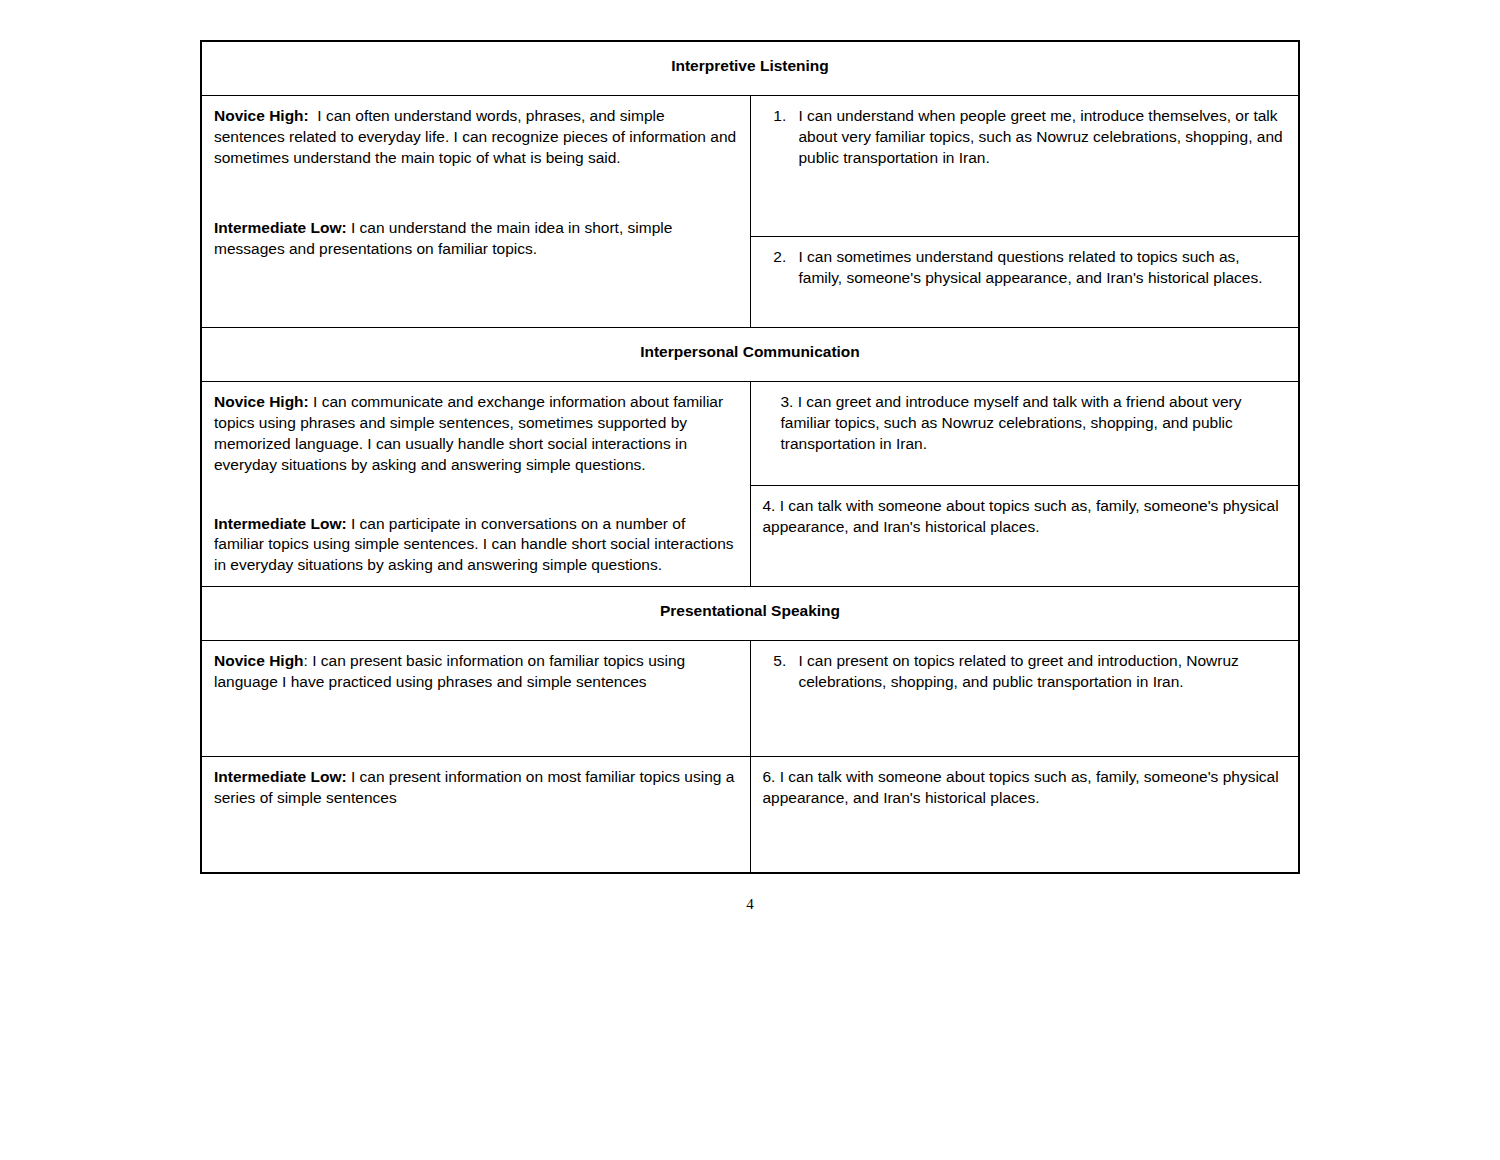| Interpretive Listening |
| Novice High: I can often understand words, phrases, and simple sentences related to everyday life. I can recognize pieces of information and sometimes understand the main topic of what is being said. Intermediate Low: I can understand the main idea in short, simple messages and presentations on familiar topics. | I can understand when people greet me, introduce themselves, or talk about very familiar topics, such as Nowruz celebrations, shopping, and public transportation in Iran. |
| I can sometimes understand questions related to topics such as, family, someone's physical appearance, and Iran's historical places. |
| Interpersonal Communication |
| Novice High: I can communicate and exchange information about familiar topics using phrases and simple sentences, sometimes supported by memorized language. I can usually handle short social interactions in everyday situations by asking and answering simple questions. | 3. I can greet and introduce myself and talk with a friend about very familiar topics, such as Nowruz celebrations, shopping, and public transportation in Iran. |
| Intermediate Low: I can participate in conversations on a number of familiar topics using simple sentences. I can handle short social interactions in everyday situations by asking and answering simple questions. | 4. I can talk with someone about topics such as, family, someone's physical appearance, and Iran's historical places. |
| Presentational Speaking |
| Novice High : I can present basic information on familiar topics using language I have practiced using phrases and simple sentences | I can present on topics related to greet and introduction, Nowruz celebrations, shopping, and public transportation in Iran. |
| Intermediate Low: I can present information on most familiar topics using a series of simple sentences | 6. I can talk with someone about topics such as, family, someone's physical appearance, and Iran's historical places. |
4